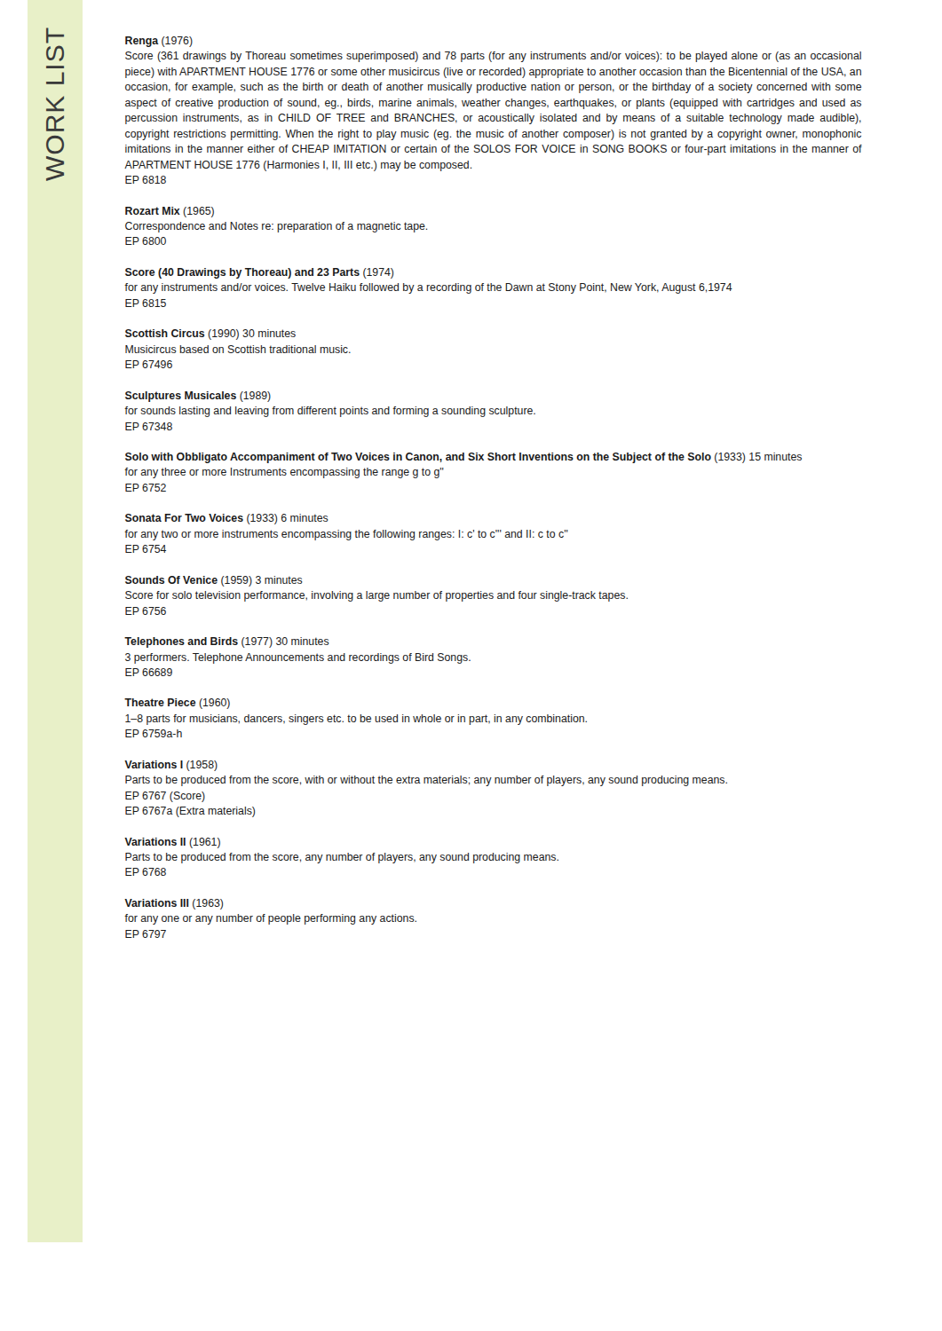WORK LIST
Renga (1976) Score (361 drawings by Thoreau sometimes superimposed) and 78 parts (for any instruments and/or voices): to be played alone or (as an occasional piece) with APARTMENT HOUSE 1776 or some other musicircus (live or recorded) appropriate to another occasion than the Bicentennial of the USA, an occasion, for example, such as the birth or death of another musically productive nation or person, or the birthday of a society concerned with some aspect of creative production of sound, eg., birds, marine animals, weather changes, earthquakes, or plants (equipped with cartridges and used as percussion instruments, as in CHILD OF TREE and BRANCHES, or acoustically isolated and by means of a suitable technology made audible), copyright restrictions permitting. When the right to play music (eg. the music of another composer) is not granted by a copyright owner, monophonic imitations in the manner either of CHEAP IMITATION or certain of the SOLOS FOR VOICE in SONG BOOKS or four-part imitations in the manner of APARTMENT HOUSE 1776 (Harmonies I, II, III etc.) may be composed. EP 6818
Rozart Mix (1965) Correspondence and Notes re: preparation of a magnetic tape. EP 6800
Score (40 Drawings by Thoreau) and 23 Parts (1974) for any instruments and/or voices. Twelve Haiku followed by a recording of the Dawn at Stony Point, New York, August 6,1974 EP 6815
Scottish Circus (1990) 30 minutes Musicircus based on Scottish traditional music. EP 67496
Sculptures Musicales (1989) for sounds lasting and leaving from different points and forming a sounding sculpture. EP 67348
Solo with Obbligato Accompaniment of Two Voices in Canon, and Six Short Inventions on the Subject of the Solo (1933) 15 minutes for any three or more Instruments encompassing the range g to g'' EP 6752
Sonata For Two Voices (1933) 6 minutes for any two or more instruments encompassing the following ranges: I: c' to c''' and II: c to c'' EP 6754
Sounds Of Venice (1959) 3 minutes Score for solo television performance, involving a large number of properties and four single-track tapes. EP 6756
Telephones and Birds (1977) 30 minutes 3 performers. Telephone Announcements and recordings of Bird Songs. EP 66689
Theatre Piece (1960) 1–8 parts for musicians, dancers, singers etc. to be used in whole or in part, in any combination. EP 6759a-h
Variations I (1958) Parts to be produced from the score, with or without the extra materials; any number of players, any sound producing means. EP 6767 (Score) EP 6767a (Extra materials)
Variations II (1961) Parts to be produced from the score, any number of players, any sound producing means. EP 6768
Variations III (1963) for any one or any number of people performing any actions. EP 6797